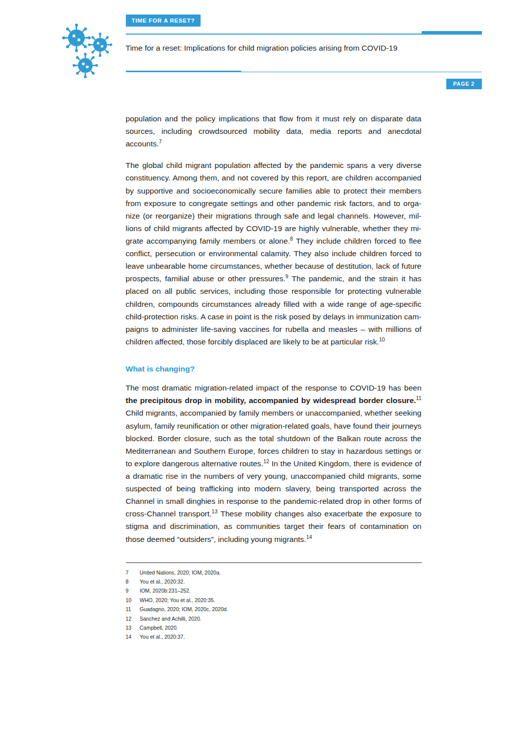Time for a reset?
Time for a reset: Implications for child migration policies arising from COVID-19
Page 2
population and the policy implications that flow from it must rely on disparate data sources, including crowdsourced mobility data, media reports and anecdotal accounts.7
The global child migrant population affected by the pandemic spans a very diverse constituency. Among them, and not covered by this report, are children accompanied by supportive and socioeconomically secure families able to protect their members from exposure to congregate settings and other pandemic risk factors, and to organize (or reorganize) their migrations through safe and legal channels. However, millions of child migrants affected by COVID-19 are highly vulnerable, whether they migrate accompanying family members or alone.8 They include children forced to flee conflict, persecution or environmental calamity. They also include children forced to leave unbearable home circumstances, whether because of destitution, lack of future prospects, familial abuse or other pressures.9 The pandemic, and the strain it has placed on all public services, including those responsible for protecting vulnerable children, compounds circumstances already filled with a wide range of age-specific child-protection risks. A case in point is the risk posed by delays in immunization campaigns to administer life-saving vaccines for rubella and measles – with millions of children affected, those forcibly displaced are likely to be at particular risk.10
What is changing?
The most dramatic migration-related impact of the response to COVID-19 has been the precipitous drop in mobility, accompanied by widespread border closure.11 Child migrants, accompanied by family members or unaccompanied, whether seeking asylum, family reunification or other migration-related goals, have found their journeys blocked. Border closure, such as the total shutdown of the Balkan route across the Mediterranean and Southern Europe, forces children to stay in hazardous settings or to explore dangerous alternative routes.12 In the United Kingdom, there is evidence of a dramatic rise in the numbers of very young, unaccompanied child migrants, some suspected of being trafficking into modern slavery, being transported across the Channel in small dinghies in response to the pandemic-related drop in other forms of cross-Channel transport.13 These mobility changes also exacerbate the exposure to stigma and discrimination, as communities target their fears of contamination on those deemed “outsiders”, including young migrants.14
7 United Nations, 2020; IOM, 2020a.
8 You et al., 2020:32.
9 IOM, 2020b:231–252.
10 WHO, 2020; You et al., 2020:35.
11 Guadagno, 2020; IOM, 2020c, 2020d.
12 Sanchez and Achilli, 2020.
13 Campbell, 2020.
14 You et al., 2020:37.